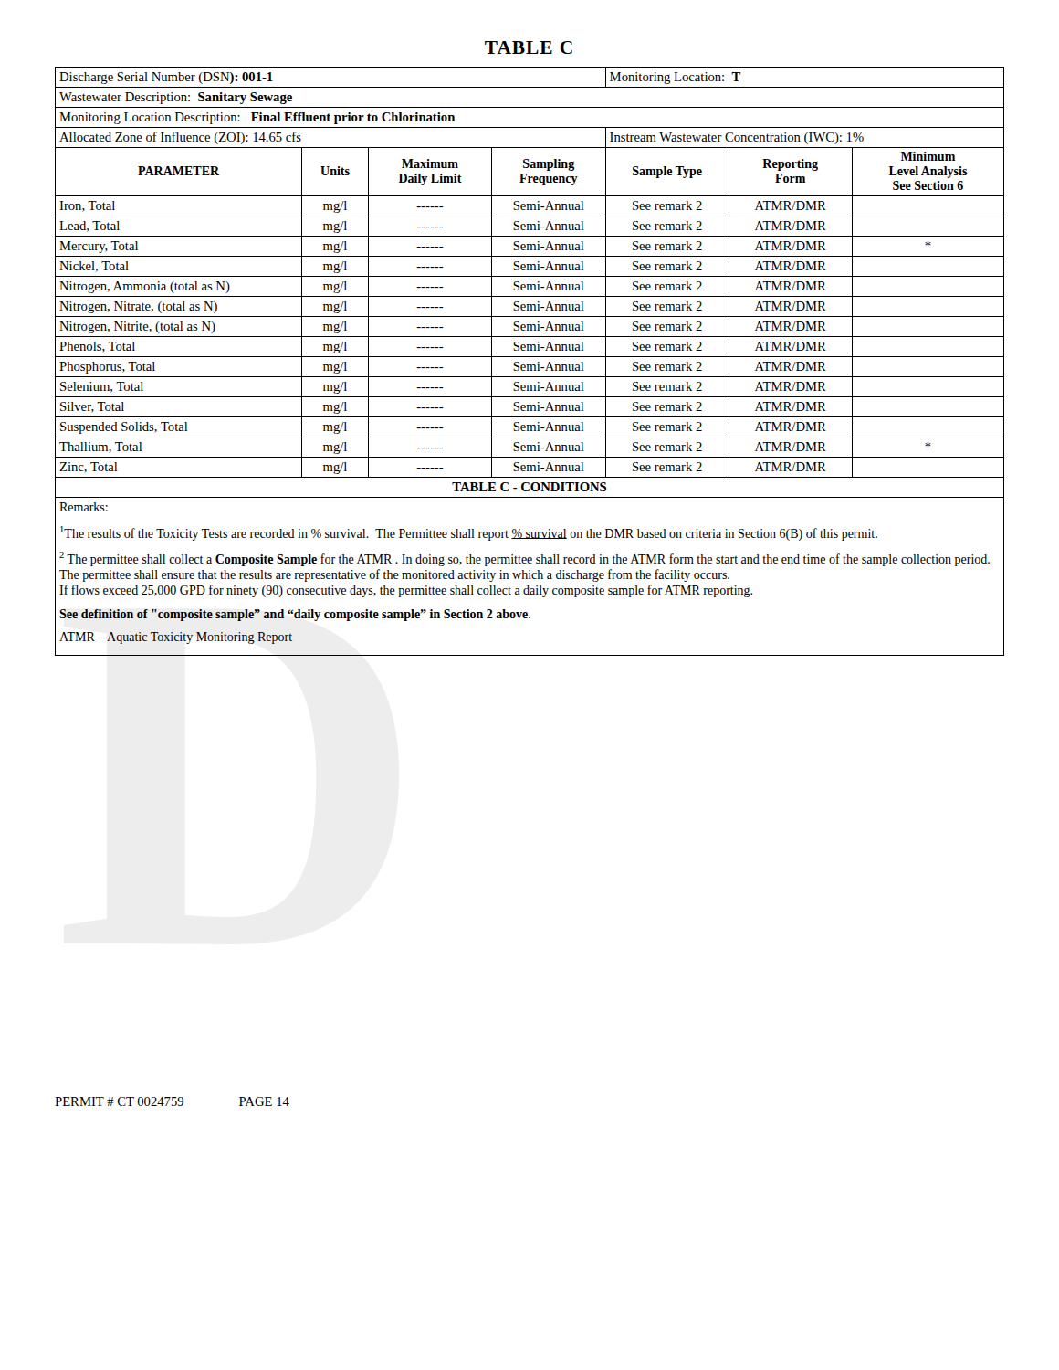D
TABLE C
| Discharge Serial Number (DSN ): 001-1 | Monitoring Location: T |
| Wastewater Description: Sanitary Sewage |
| Monitoring Location Description: Final Effluent prior to Chlorination |
| Allocated Zone of Influence (ZOI): 14.65 cfs | Instream Wastewater Concentration (IWC): 1% |
| PARAMETER | Units | Maximum Daily Limit | Sampling Frequency | Sample Type | Reporting Form | Minimum Level Analysis See Section 6 |
| Iron, Total | mg/l | ------ | Semi-Annual | See remark 2 | ATMR/DMR | |
| Lead, Total | mg/l | ------ | Semi-Annual | See remark 2 | ATMR/DMR | |
| Mercury, Total | mg/l | ------ | Semi-Annual | See remark 2 | ATMR/DMR | * |
| Nickel, Total | mg/l | ------ | Semi-Annual | See remark 2 | ATMR/DMR | |
| Nitrogen, Ammonia (total as N) | mg/l | ------ | Semi-Annual | See remark 2 | ATMR/DMR | |
| Nitrogen, Nitrate, (total as N) | mg/l | ------ | Semi-Annual | See remark 2 | ATMR/DMR | |
| Nitrogen, Nitrite, (total as N) | mg/l | ------ | Semi-Annual | See remark 2 | ATMR/DMR | |
| Phenols, Total | mg/l | ------ | Semi-Annual | See remark 2 | ATMR/DMR | |
| Phosphorus, Total | mg/l | ------ | Semi-Annual | See remark 2 | ATMR/DMR | |
| Selenium, Total | mg/l | ------ | Semi-Annual | See remark 2 | ATMR/DMR | |
| Silver, Total | mg/l | ------ | Semi-Annual | See remark 2 | ATMR/DMR | |
| Suspended Solids, Total | mg/l | ------ | Semi-Annual | See remark 2 | ATMR/DMR | |
| Thallium, Total | mg/l | ------ | Semi-Annual | See remark 2 | ATMR/DMR | * |
| Zinc, Total | mg/l | ------ | Semi-Annual | See remark 2 | ATMR/DMR | |
| TABLE C - CONDITIONS |
| Remarks: 1 The results of the Toxicity Tests are recorded in % survival. The Permittee shall report % survival on the DMR based on criteria in Section 6(B) of this permit. 2 The permittee shall collect a Composite Sample for the ATMR . In doing so, the permittee shall record in the ATMR form the start and the end time of the sample collection period. The permittee shall ensure that the results are representative of the monitored activity in which a discharge from the facility occurs. If flows exceed 25,000 GPD for ninety (90) consecutive days, the permittee shall collect a daily composite sample for ATMR reporting. See definition of "composite sample” and “daily composite sample” in Section 2 above . ATMR – Aquatic Toxicity Monitoring Report |
PERMIT # CT 0024759 PAGE 14